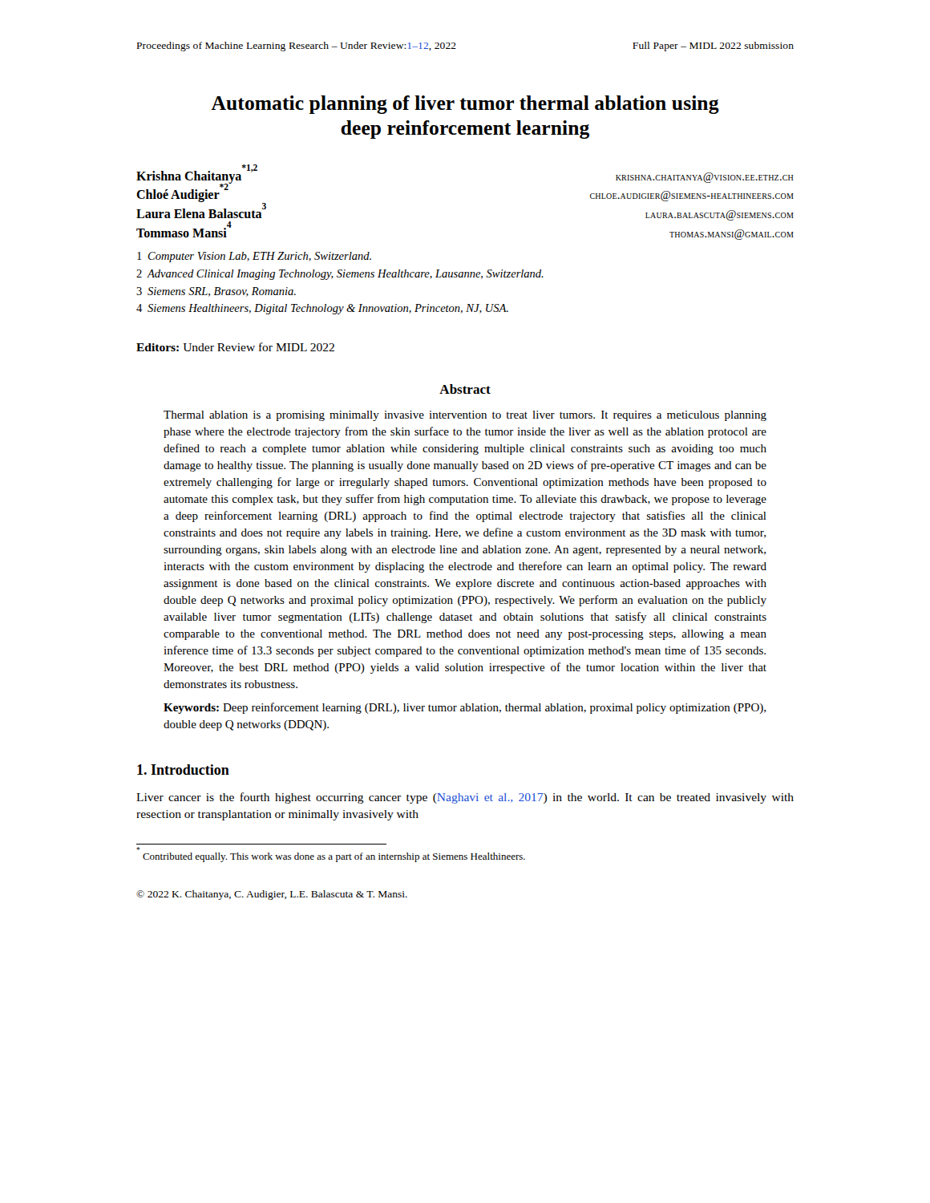Proceedings of Machine Learning Research – Under Review:1–12, 2022 Full Paper – MIDL 2022 submission
Automatic planning of liver tumor thermal ablation using
deep reinforcement learning
| Krishna Chaitanya *1,2 | krishna.chaitanya@vision.ee.ethz.ch |
| Chloé Audigier *2 | chloe.audigier@siemens-healthineers.com |
| Laura Elena Balascuta 3 | laura.balascuta@siemens.com |
| Tommaso Mansi 4 | thomas.mansi@gmail.com |
1 Computer Vision Lab, ETH Zurich, Switzerland.
2 Advanced Clinical Imaging Technology, Siemens Healthcare, Lausanne, Switzerland.
3 Siemens SRL, Brasov, Romania.
4 Siemens Healthineers, Digital Technology & Innovation, Princeton, NJ, USA.
Editors: Under Review for MIDL 2022
Abstract
Thermal ablation is a promising minimally invasive intervention to treat liver tumors. It requires a meticulous planning phase where the electrode trajectory from the skin surface to the tumor inside the liver as well as the ablation protocol are defined to reach a complete tumor ablation while considering multiple clinical constraints such as avoiding too much damage to healthy tissue. The planning is usually done manually based on 2D views of pre-operative CT images and can be extremely challenging for large or irregularly shaped tumors. Conventional optimization methods have been proposed to automate this complex task, but they suffer from high computation time. To alleviate this drawback, we propose to leverage a deep reinforcement learning (DRL) approach to find the optimal electrode trajectory that satisfies all the clinical constraints and does not require any labels in training. Here, we define a custom environment as the 3D mask with tumor, surrounding organs, skin labels along with an electrode line and ablation zone. An agent, represented by a neural network, interacts with the custom environment by displacing the electrode and therefore can learn an optimal policy. The reward assignment is done based on the clinical constraints. We explore discrete and continuous action-based approaches with double deep Q networks and proximal policy optimization (PPO), respectively. We perform an evaluation on the publicly available liver tumor segmentation (LITs) challenge dataset and obtain solutions that satisfy all clinical constraints comparable to the conventional method. The DRL method does not need any post-processing steps, allowing a mean inference time of 13.3 seconds per subject compared to the conventional optimization method's mean time of 135 seconds. Moreover, the best DRL method (PPO) yields a valid solution irrespective of the tumor location within the liver that demonstrates its robustness.
Keywords: Deep reinforcement learning (DRL), liver tumor ablation, thermal ablation, proximal policy optimization (PPO), double deep Q networks (DDQN).
1. Introduction
Liver cancer is the fourth highest occurring cancer type (Naghavi et al., 2017) in the world. It can be treated invasively with resection or transplantation or minimally invasively with
* Contributed equally. This work was done as a part of an internship at Siemens Healthineers.
© 2022 K. Chaitanya, C. Audigier, L.E. Balascuta & T. Mansi.